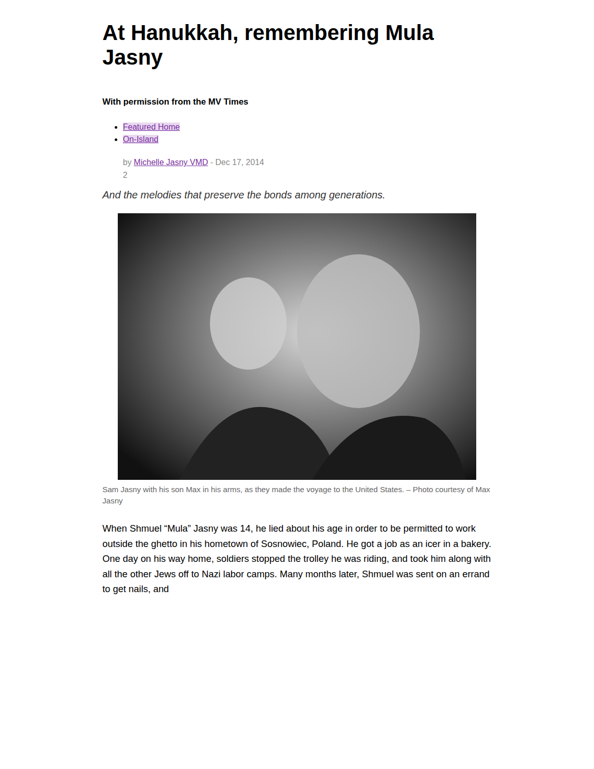At Hanukkah, remembering Mula Jasny
With permission from the MV Times
Featured Home
On-Island
by Michelle Jasny VMD - Dec 17, 2014
2
And the melodies that preserve the bonds among generations.
Sam Jasny with his son Max in his arms, as they made the voyage to the United States. – Photo courtesy of Max Jasny
When Shmuel “Mula” Jasny was 14, he lied about his age in order to be permitted to work outside the ghetto in his hometown of Sosnowiec, Poland. He got a job as an icer in a bakery. One day on his way home, soldiers stopped the trolley he was riding, and took him along with all the other Jews off to Nazi labor camps. Many months later, Shmuel was sent on an errand to get nails, and